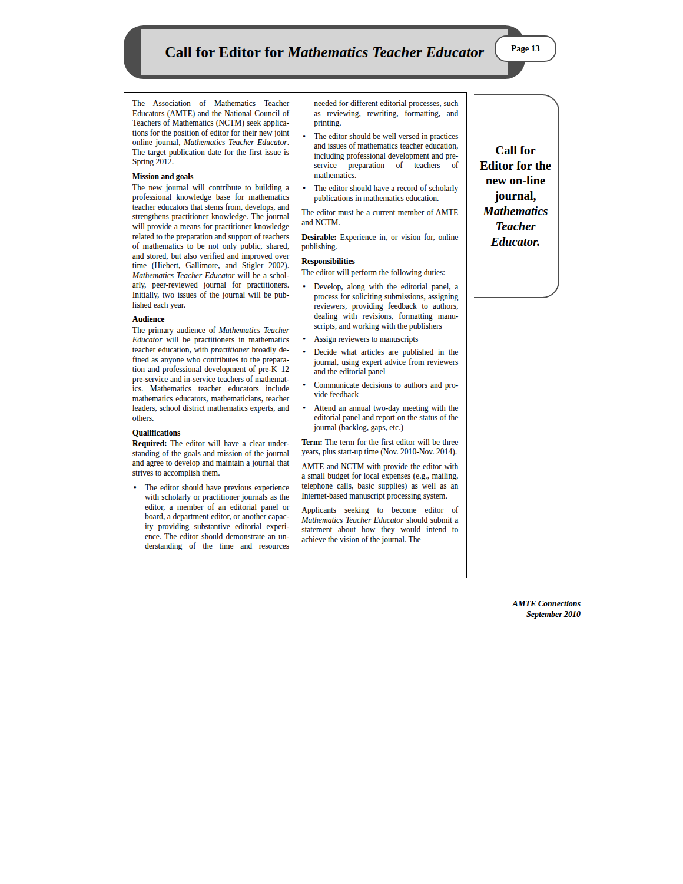Call for Editor for Mathematics Teacher Educator
Page 13
The Association of Mathematics Teacher Educators (AMTE) and the National Council of Teachers of Mathematics (NCTM) seek applications for the position of editor for their new joint online journal, Mathematics Teacher Educator. The target publication date for the first issue is Spring 2012.
Mission and goals
The new journal will contribute to building a professional knowledge base for mathematics teacher educators that stems from, develops, and strengthens practitioner knowledge. The journal will provide a means for practitioner knowledge related to the preparation and support of teachers of mathematics to be not only public, shared, and stored, but also verified and improved over time (Hiebert, Gallimore, and Stigler 2002). Mathematics Teacher Educator will be a scholarly, peer-reviewed journal for practitioners. Initially, two issues of the journal will be published each year.
Audience
The primary audience of Mathematics Teacher Educator will be practitioners in mathematics teacher education, with practitioner broadly defined as anyone who contributes to the preparation and professional development of pre-K–12 pre-service and in-service teachers of mathematics. Mathematics teacher educators include mathematics educators, mathematicians, teacher leaders, school district mathematics experts, and others.
Qualifications
Required: The editor will have a clear understanding of the goals and mission of the journal and agree to develop and maintain a journal that strives to accomplish them.
The editor should have previous experience with scholarly or practitioner journals as the editor, a member of an editorial panel or board, a department editor, or another capacity providing substantive editorial experience. The editor should demonstrate an understanding of the time and resources needed for different editorial processes, such as reviewing, rewriting, formatting, and printing.
The editor should be well versed in practices and issues of mathematics teacher education, including professional development and pre-service preparation of teachers of mathematics.
The editor should have a record of scholarly publications in mathematics education.
The editor must be a current member of AMTE and NCTM.
Desirable: Experience in, or vision for, online publishing.
Responsibilities
The editor will perform the following duties:
Develop, along with the editorial panel, a process for soliciting submissions, assigning reviewers, providing feedback to authors, dealing with revisions, formatting manuscripts, and working with the publishers
Assign reviewers to manuscripts
Decide what articles are published in the journal, using expert advice from reviewers and the editorial panel
Communicate decisions to authors and provide feedback
Attend an annual two-day meeting with the editorial panel and report on the status of the journal (backlog, gaps, etc.)
Term: The term for the first editor will be three years, plus start-up time (Nov. 2010-Nov. 2014).
AMTE and NCTM with provide the editor with a small budget for local expenses (e.g., mailing, telephone calls, basic supplies) as well as an Internet-based manuscript processing system.
Applicants seeking to become editor of Mathematics Teacher Educator should submit a statement about how they would intend to achieve the vision of the journal. The
Call for Editor for the new on-line journal, Mathematics Teacher Educator.
AMTE Connections
September 2010